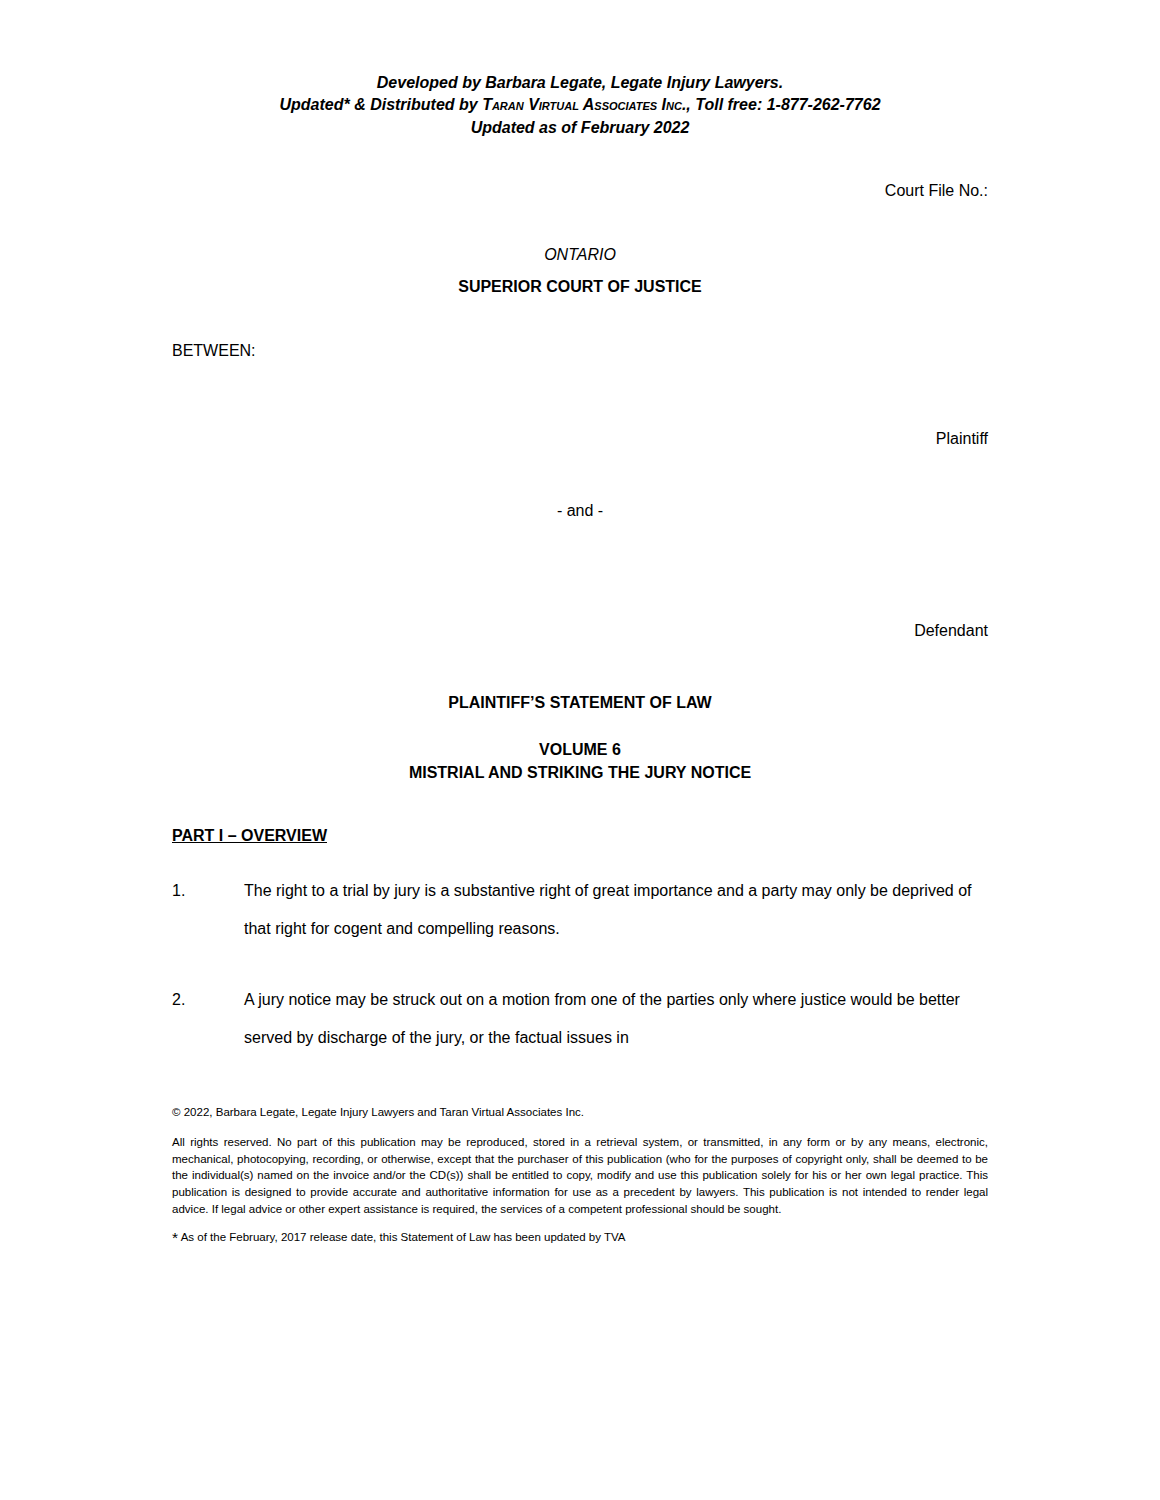Developed by Barbara Legate, Legate Injury Lawyers.
Updated* & Distributed by Taran Virtual Associates Inc., Toll free: 1-877-262-7762
Updated as of February 2022
Court File No.:
ONTARIO
SUPERIOR COURT OF JUSTICE
BETWEEN:
Plaintiff
- and -
Defendant
PLAINTIFF’S STATEMENT OF LAW
VOLUME 6
MISTRIAL AND STRIKING THE JURY NOTICE
PART I – OVERVIEW
The right to a trial by jury is a substantive right of great importance and a party may only be deprived of that right for cogent and compelling reasons.
A jury notice may be struck out on a motion from one of the parties only where justice would be better served by discharge of the jury, or the factual issues in
© 2022, Barbara Legate, Legate Injury Lawyers and Taran Virtual Associates Inc.
All rights reserved. No part of this publication may be reproduced, stored in a retrieval system, or transmitted, in any form or by any means, electronic, mechanical, photocopying, recording, or otherwise, except that the purchaser of this publication (who for the purposes of copyright only, shall be deemed to be the individual(s) named on the invoice and/or the CD(s)) shall be entitled to copy, modify and use this publication solely for his or her own legal practice. This publication is designed to provide accurate and authoritative information for use as a precedent by lawyers. This publication is not intended to render legal advice. If legal advice or other expert assistance is required, the services of a competent professional should be sought.
* As of the February, 2017 release date, this Statement of Law has been updated by TVA